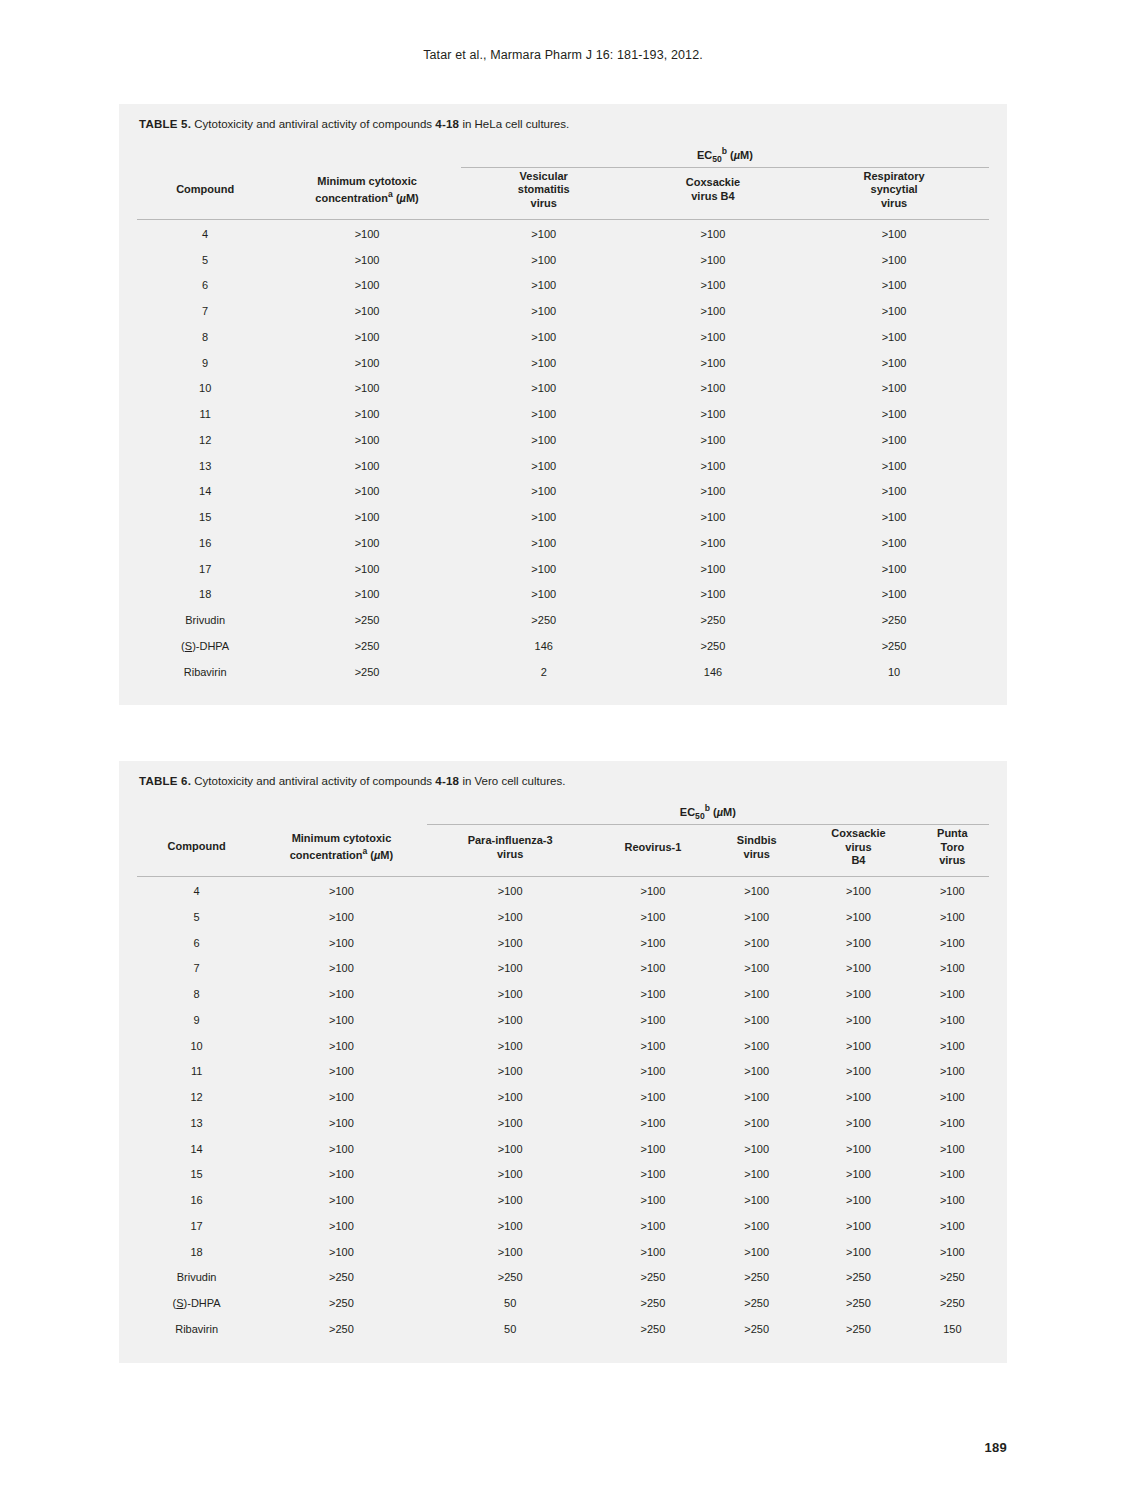Tatar et al., Marmara Pharm J 16: 181-193, 2012.
TABLE 5. Cytotoxicity and antiviral activity of compounds 4-18 in HeLa cell cultures.
| | | EC 50 b ( µ M) |
| --- | --- | --- |
| Compound | Minimum cytotoxic concentration a ( µ M) | Vesicular stomatitis virus | Coxsackie virus B4 | Respiratory syncytial virus |
| 4 | >100 | >100 | >100 | >100 |
| 5 | >100 | >100 | >100 | >100 |
| 6 | >100 | >100 | >100 | >100 |
| 7 | >100 | >100 | >100 | >100 |
| 8 | >100 | >100 | >100 | >100 |
| 9 | >100 | >100 | >100 | >100 |
| 10 | >100 | >100 | >100 | >100 |
| 11 | >100 | >100 | >100 | >100 |
| 12 | >100 | >100 | >100 | >100 |
| 13 | >100 | >100 | >100 | >100 |
| 14 | >100 | >100 | >100 | >100 |
| 15 | >100 | >100 | >100 | >100 |
| 16 | >100 | >100 | >100 | >100 |
| 17 | >100 | >100 | >100 | >100 |
| 18 | >100 | >100 | >100 | >100 |
| Brivudin | >250 | >250 | >250 | >250 |
| ( S )-DHPA | >250 | 146 | >250 | >250 |
| Ribavirin | >250 | 2 | 146 | 10 |
TABLE 6. Cytotoxicity and antiviral activity of compounds 4-18 in Vero cell cultures.
| | | EC 50 b ( µ M) |
| --- | --- | --- |
| Compound | Minimum cytotoxic concentration a ( µ M) | Para-influenza-3 virus | Reovirus-1 | Sindbis virus | Coxsackie virus B4 | Punta Toro virus |
| 4 | >100 | >100 | >100 | >100 | >100 | >100 |
| 5 | >100 | >100 | >100 | >100 | >100 | >100 |
| 6 | >100 | >100 | >100 | >100 | >100 | >100 |
| 7 | >100 | >100 | >100 | >100 | >100 | >100 |
| 8 | >100 | >100 | >100 | >100 | >100 | >100 |
| 9 | >100 | >100 | >100 | >100 | >100 | >100 |
| 10 | >100 | >100 | >100 | >100 | >100 | >100 |
| 11 | >100 | >100 | >100 | >100 | >100 | >100 |
| 12 | >100 | >100 | >100 | >100 | >100 | >100 |
| 13 | >100 | >100 | >100 | >100 | >100 | >100 |
| 14 | >100 | >100 | >100 | >100 | >100 | >100 |
| 15 | >100 | >100 | >100 | >100 | >100 | >100 |
| 16 | >100 | >100 | >100 | >100 | >100 | >100 |
| 17 | >100 | >100 | >100 | >100 | >100 | >100 |
| 18 | >100 | >100 | >100 | >100 | >100 | >100 |
| Brivudin | >250 | >250 | >250 | >250 | >250 | >250 |
| ( S )-DHPA | >250 | 50 | >250 | >250 | >250 | >250 |
| Ribavirin | >250 | 50 | >250 | >250 | >250 | 150 |
189